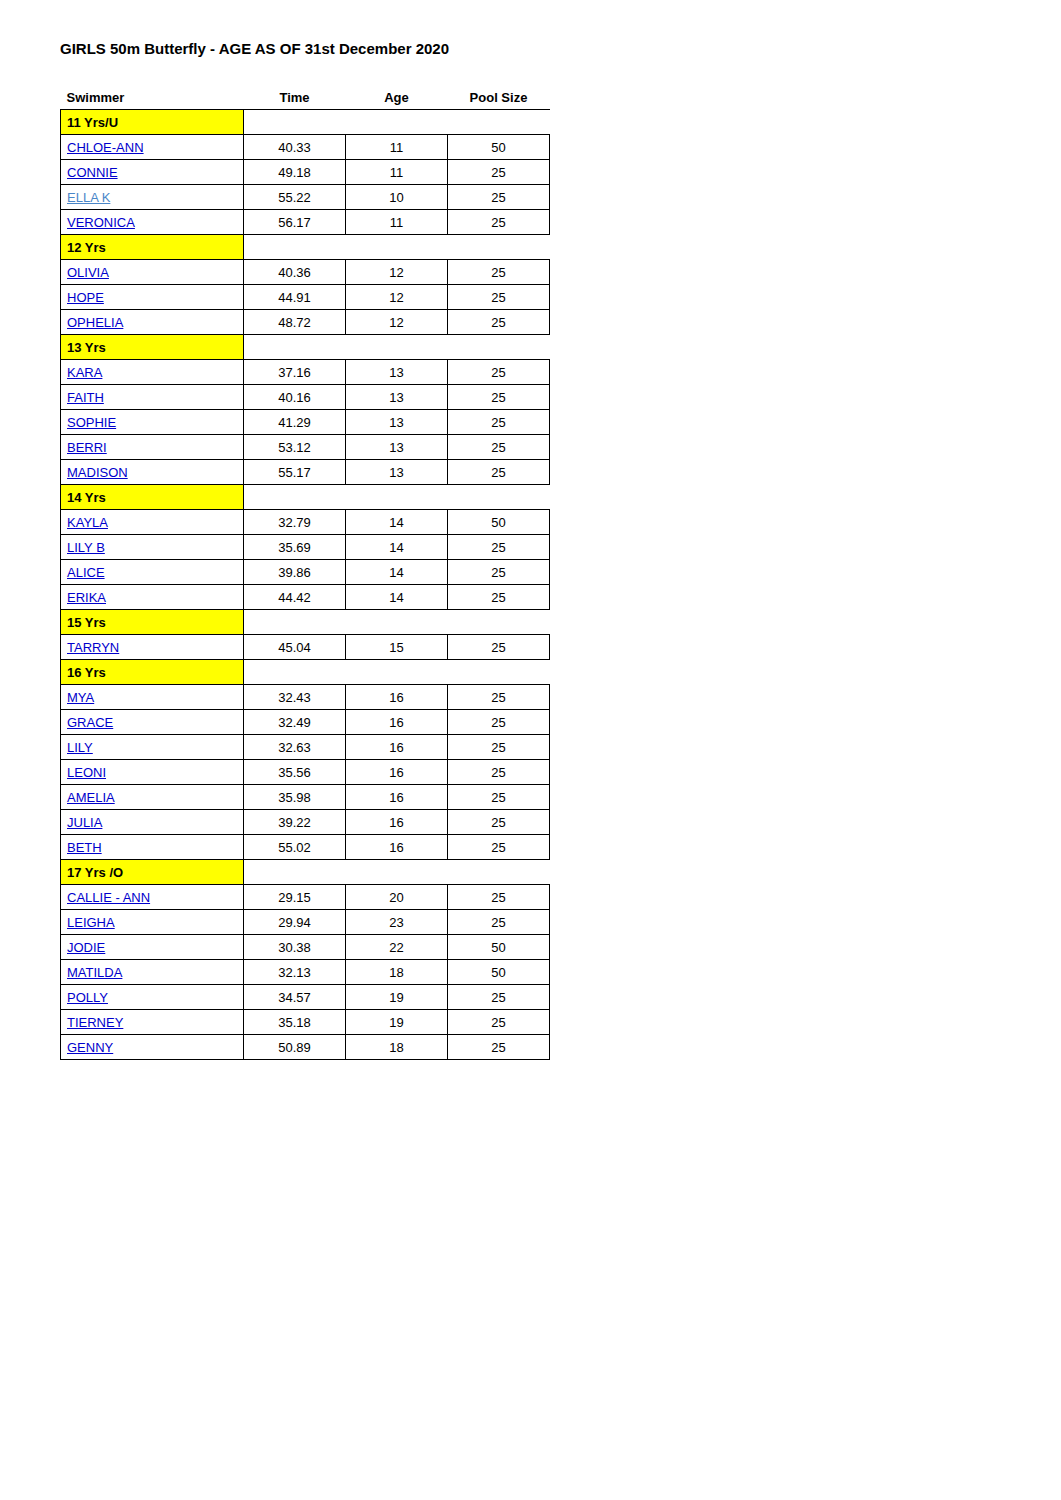GIRLS 50m Butterfly - AGE AS OF 31st December 2020
| Swimmer | Time | Age | Pool Size |
| --- | --- | --- | --- |
| 11 Yrs/U | | | |
| CHLOE-ANN | 40.33 | 11 | 50 |
| CONNIE | 49.18 | 11 | 25 |
| ELLA K | 55.22 | 10 | 25 |
| VERONICA | 56.17 | 11 | 25 |
| 12 Yrs | | | |
| OLIVIA | 40.36 | 12 | 25 |
| HOPE | 44.91 | 12 | 25 |
| OPHELIA | 48.72 | 12 | 25 |
| 13 Yrs | | | |
| KARA | 37.16 | 13 | 25 |
| FAITH | 40.16 | 13 | 25 |
| SOPHIE | 41.29 | 13 | 25 |
| BERRI | 53.12 | 13 | 25 |
| MADISON | 55.17 | 13 | 25 |
| 14 Yrs | | | |
| KAYLA | 32.79 | 14 | 50 |
| LILY B | 35.69 | 14 | 25 |
| ALICE | 39.86 | 14 | 25 |
| ERIKA | 44.42 | 14 | 25 |
| 15 Yrs | | | |
| TARRYN | 45.04 | 15 | 25 |
| 16 Yrs | | | |
| MYA | 32.43 | 16 | 25 |
| GRACE | 32.49 | 16 | 25 |
| LILY | 32.63 | 16 | 25 |
| LEONI | 35.56 | 16 | 25 |
| AMELIA | 35.98 | 16 | 25 |
| JULIA | 39.22 | 16 | 25 |
| BETH | 55.02 | 16 | 25 |
| 17 Yrs /O | | | |
| CALLIE - ANN | 29.15 | 20 | 25 |
| LEIGHA | 29.94 | 23 | 25 |
| JODIE | 30.38 | 22 | 50 |
| MATILDA | 32.13 | 18 | 50 |
| POLLY | 34.57 | 19 | 25 |
| TIERNEY | 35.18 | 19 | 25 |
| GENNY | 50.89 | 18 | 25 |